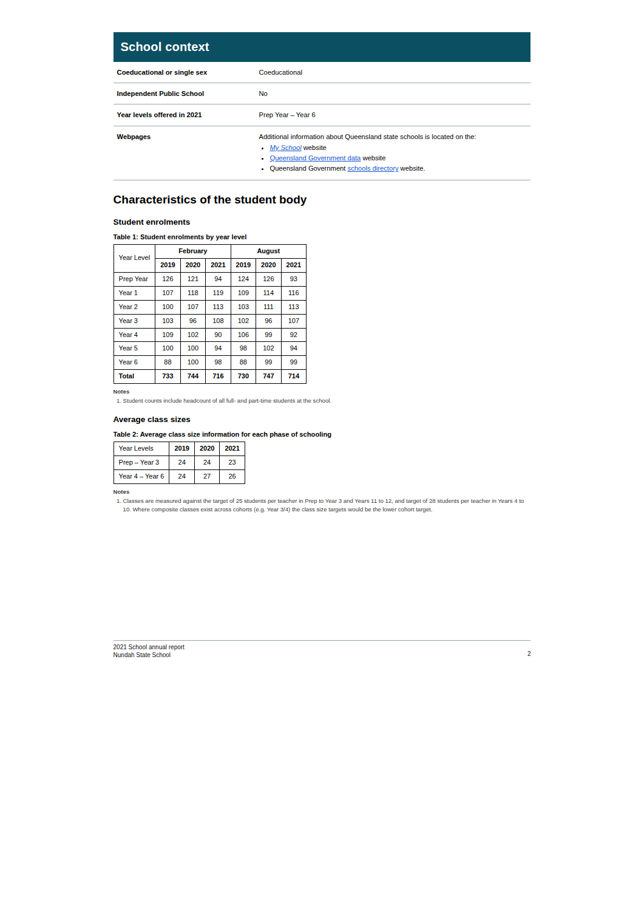School context
| Coeducational or single sex | Coeducational |
| Independent Public School | No |
| Year levels offered in 2021 | Prep Year – Year 6 |
| Webpages | Additional information about Queensland state schools is located on the: My School website Queensland Government data website Queensland Government schools directory website. |
Characteristics of the student body
Student enrolments
Table 1: Student enrolments by year level
| Year Level | February | August |
| --- | --- | --- |
| 2019 | 2020 | 2021 | 2019 | 2020 | 2021 |
| Prep Year | 126 | 121 | 94 | 124 | 126 | 93 |
| Year 1 | 107 | 118 | 119 | 109 | 114 | 116 |
| Year 2 | 100 | 107 | 113 | 103 | 111 | 113 |
| Year 3 | 103 | 96 | 108 | 102 | 96 | 107 |
| Year 4 | 109 | 102 | 90 | 106 | 99 | 92 |
| Year 5 | 100 | 100 | 94 | 98 | 102 | 94 |
| Year 6 | 88 | 100 | 98 | 88 | 99 | 99 |
| Total | 733 | 744 | 716 | 730 | 747 | 714 |
Notes
Student counts include headcount of all full- and part-time students at the school.
Average class sizes
Table 2: Average class size information for each phase of schooling
| Year Levels | 2019 | 2020 | 2021 |
| --- | --- | --- | --- |
| Prep – Year 3 | 24 | 24 | 23 |
| Year 4 – Year 6 | 24 | 27 | 26 |
Notes
Classes are measured against the target of 25 students per teacher in Prep to Year 3 and Years 11 to 12, and target of 28 students per teacher in Years 4 to 10. Where composite classes exist across cohorts (e.g. Year 3/4) the class size targets would be the lower cohort target.
2021 School annual report
Nundah State School
2